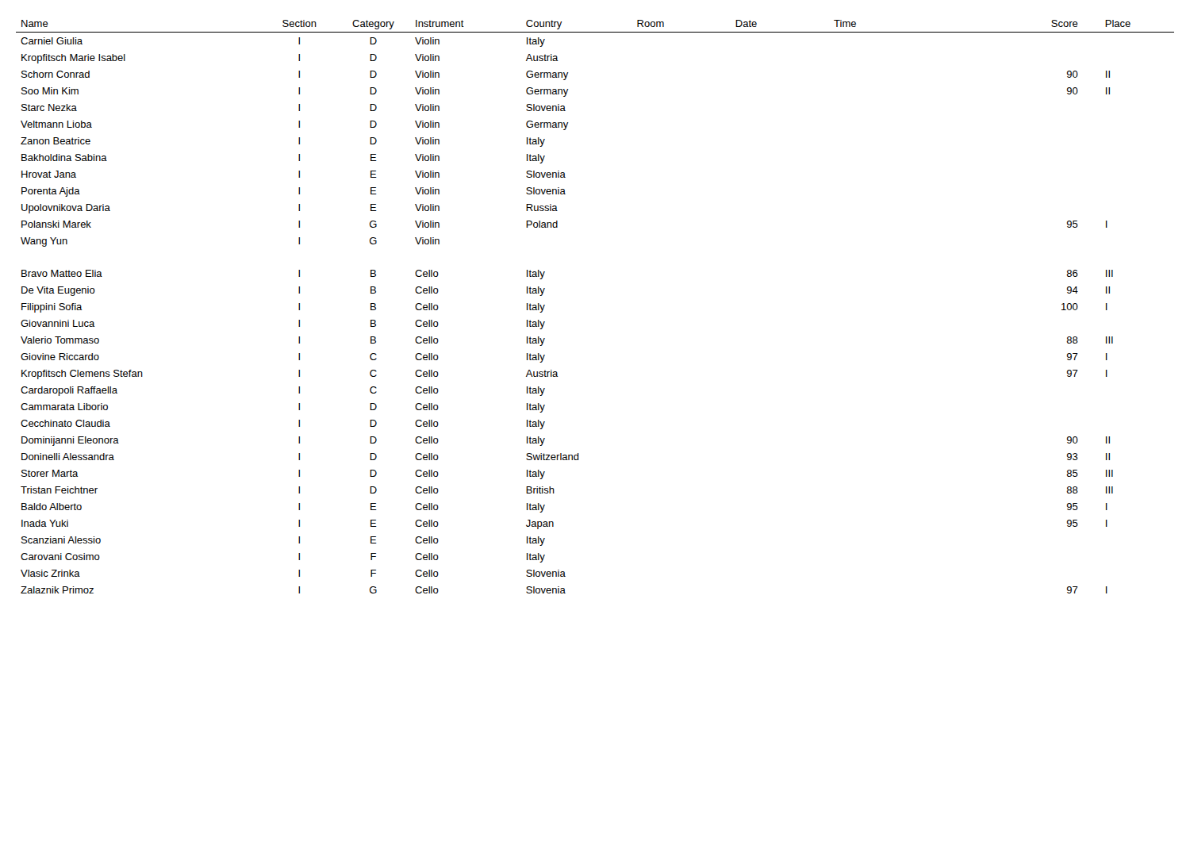| Name | Section | Category | Instrument | Country | Room | Date | Time | Score | Place |
| --- | --- | --- | --- | --- | --- | --- | --- | --- | --- |
| Carniel Giulia | I | D | Violin | Italy | | | | | |
| Kropfitsch Marie Isabel | I | D | Violin | Austria | | | | | |
| Schorn Conrad | I | D | Violin | Germany | | | | 90 | II |
| Soo Min Kim | I | D | Violin | Germany | | | | 90 | II |
| Starc Nezka | I | D | Violin | Slovenia | | | | | |
| Veltmann Lioba | I | D | Violin | Germany | | | | | |
| Zanon Beatrice | I | D | Violin | Italy | | | | | |
| Bakholdina Sabina | I | E | Violin | Italy | | | | | |
| Hrovat Jana | I | E | Violin | Slovenia | | | | | |
| Porenta Ajda | I | E | Violin | Slovenia | | | | | |
| Upolovnikova Daria | I | E | Violin | Russia | | | | | |
| Polanski Marek | I | G | Violin | Poland | | | | 95 | I |
| Wang Yun | I | G | Violin | | | | | | |
| Bravo Matteo Elia | I | B | Cello | Italy | | | | 86 | III |
| De Vita Eugenio | I | B | Cello | Italy | | | | 94 | II |
| Filippini Sofia | I | B | Cello | Italy | | | | 100 | I |
| Giovannini Luca | I | B | Cello | Italy | | | | | |
| Valerio Tommaso | I | B | Cello | Italy | | | | 88 | III |
| Giovine Riccardo | I | C | Cello | Italy | | | | 97 | I |
| Kropfitsch Clemens Stefan | I | C | Cello | Austria | | | | 97 | I |
| Cardaropoli Raffaella | I | C | Cello | Italy | | | | | |
| Cammarata Liborio | I | D | Cello | Italy | | | | | |
| Cecchinato Claudia | I | D | Cello | Italy | | | | | |
| Dominijanni Eleonora | I | D | Cello | Italy | | | | 90 | II |
| Doninelli Alessandra | I | D | Cello | Switzerland | | | | 93 | II |
| Storer Marta | I | D | Cello | Italy | | | | 85 | III |
| Tristan Feichtner | I | D | Cello | British | | | | 88 | III |
| Baldo Alberto | I | E | Cello | Italy | | | | 95 | I |
| Inada Yuki | I | E | Cello | Japan | | | | 95 | I |
| Scanziani Alessio | I | E | Cello | Italy | | | | | |
| Carovani Cosimo | I | F | Cello | Italy | | | | | |
| Vlasic Zrinka | I | F | Cello | Slovenia | | | | | |
| Zalaznik Primoz | I | G | Cello | Slovenia | | | | 97 | I |